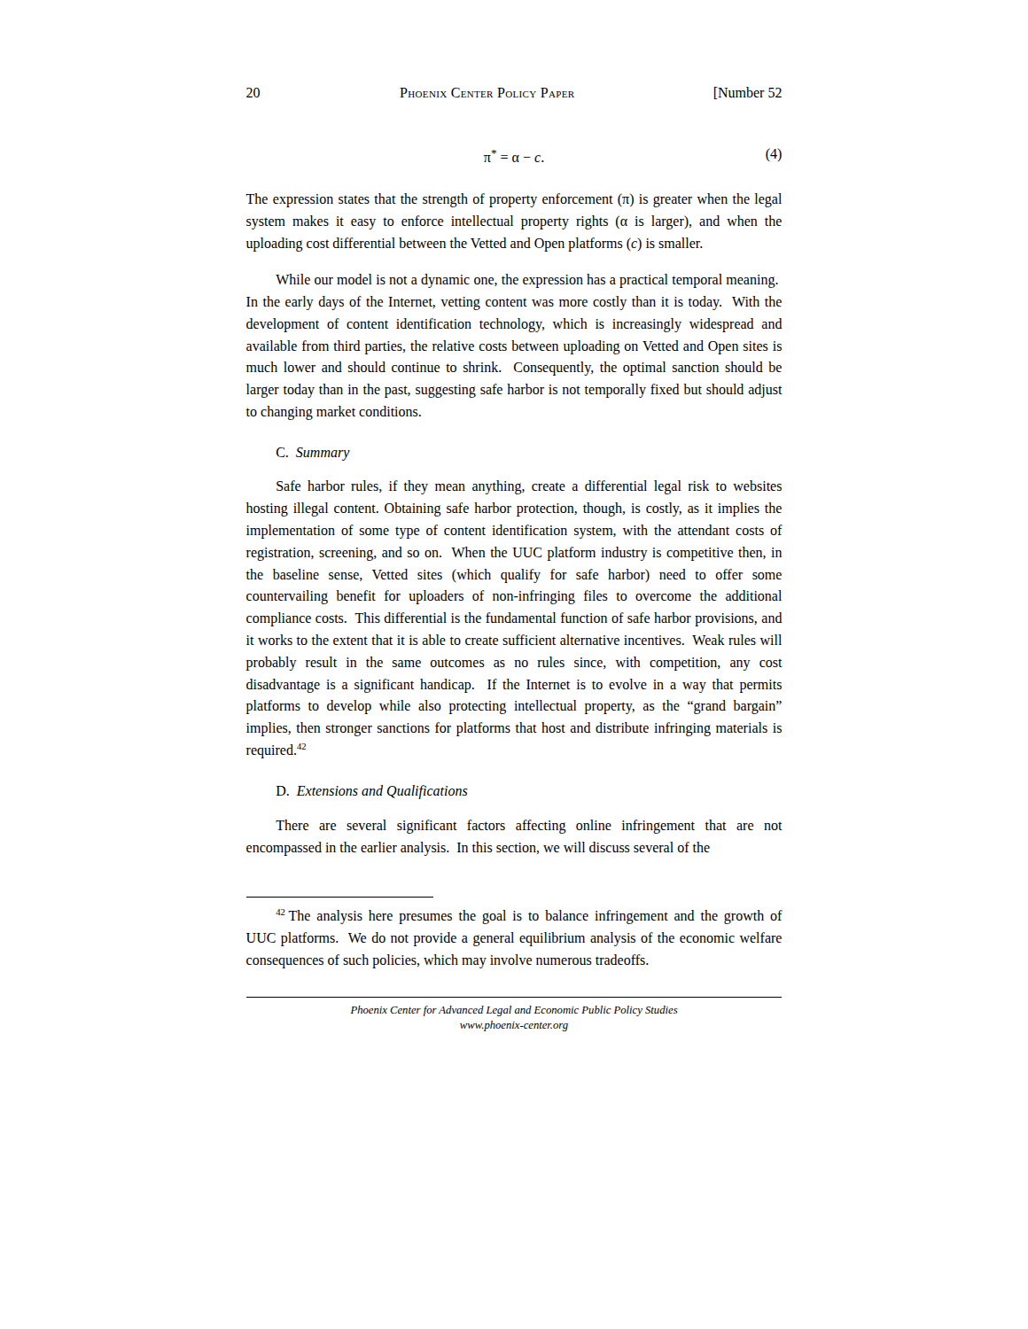20
Phoenix Center Policy Paper
[Number 52
π* = α − c. (4)
The expression states that the strength of property enforcement (π) is greater when the legal system makes it easy to enforce intellectual property rights (α is larger), and when the uploading cost differential between the Vetted and Open platforms (c) is smaller.
While our model is not a dynamic one, the expression has a practical temporal meaning. In the early days of the Internet, vetting content was more costly than it is today. With the development of content identification technology, which is increasingly widespread and available from third parties, the relative costs between uploading on Vetted and Open sites is much lower and should continue to shrink. Consequently, the optimal sanction should be larger today than in the past, suggesting safe harbor is not temporally fixed but should adjust to changing market conditions.
C. Summary
Safe harbor rules, if they mean anything, create a differential legal risk to websites hosting illegal content. Obtaining safe harbor protection, though, is costly, as it implies the implementation of some type of content identification system, with the attendant costs of registration, screening, and so on. When the UUC platform industry is competitive then, in the baseline sense, Vetted sites (which qualify for safe harbor) need to offer some countervailing benefit for uploaders of non-infringing files to overcome the additional compliance costs. This differential is the fundamental function of safe harbor provisions, and it works to the extent that it is able to create sufficient alternative incentives. Weak rules will probably result in the same outcomes as no rules since, with competition, any cost disadvantage is a significant handicap. If the Internet is to evolve in a way that permits platforms to develop while also protecting intellectual property, as the “grand bargain” implies, then stronger sanctions for platforms that host and distribute infringing materials is required.42
D. Extensions and Qualifications
There are several significant factors affecting online infringement that are not encompassed in the earlier analysis. In this section, we will discuss several of the
42The analysis here presumes the goal is to balance infringement and the growth of UUC platforms. We do not provide a general equilibrium analysis of the economic welfare consequences of such policies, which may involve numerous tradeoffs.
Phoenix Center for Advanced Legal and Economic Public Policy Studies
www.phoenix-center.org